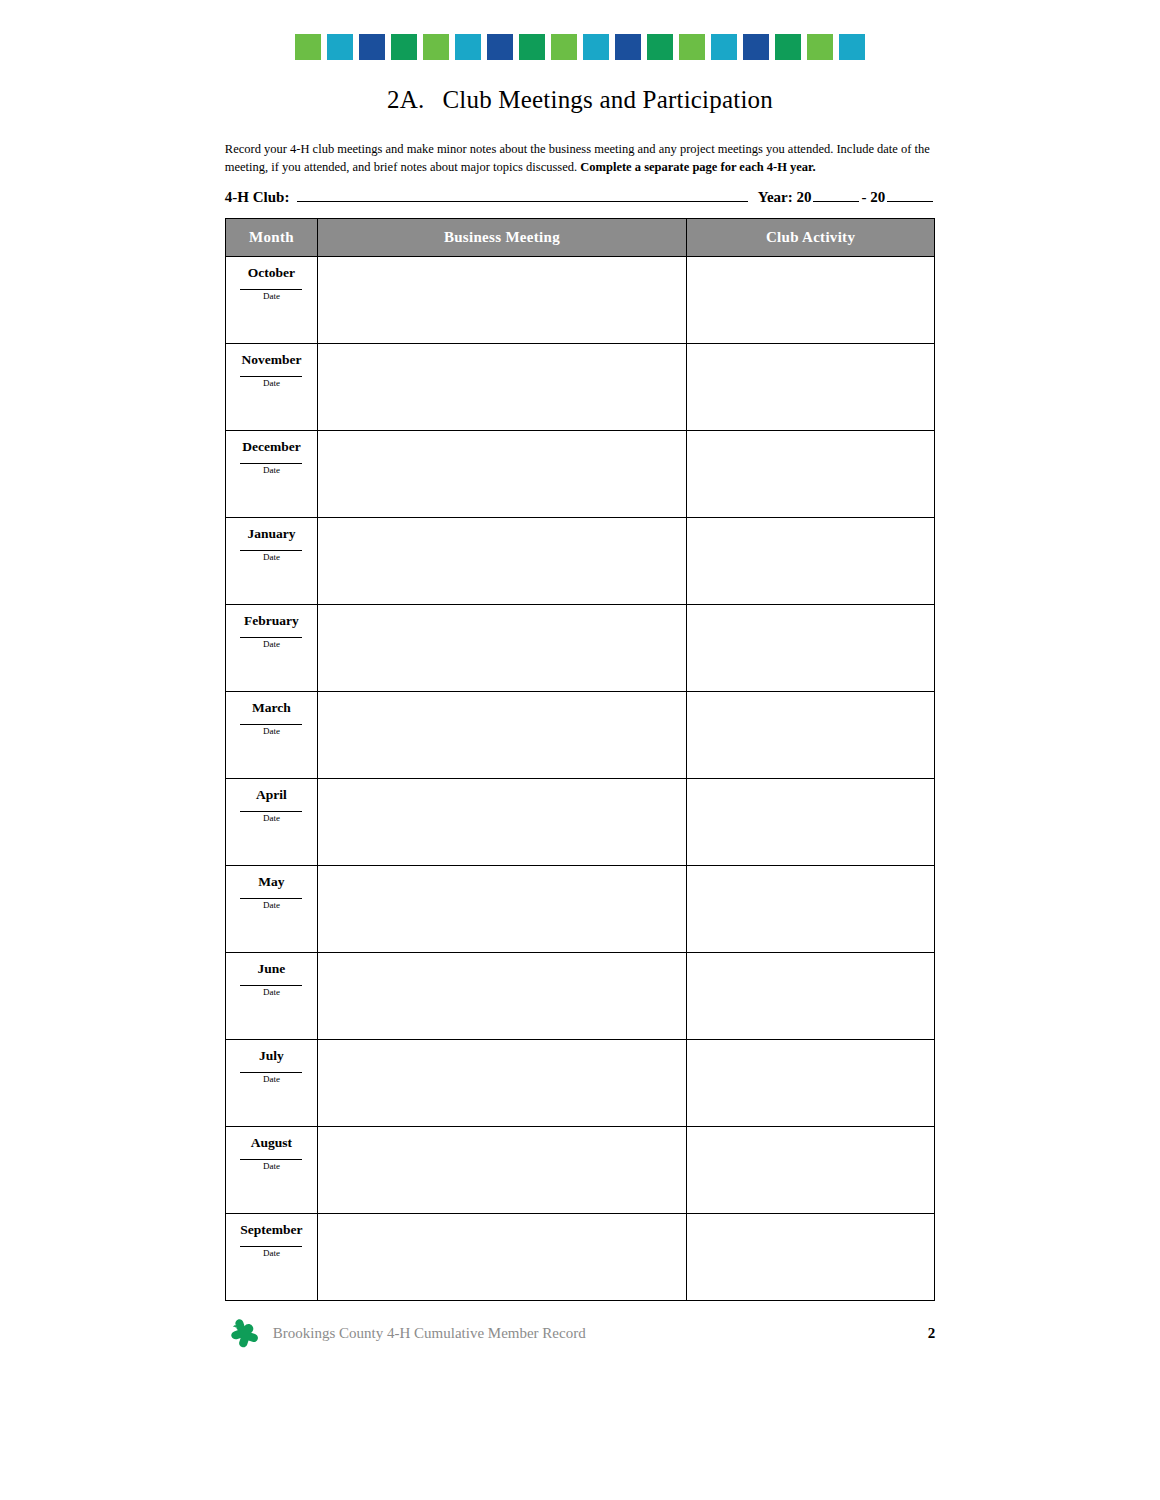2A. Club Meetings and Participation
Record your 4-H club meetings and make minor notes about the business meeting and any project meetings you attended. Include date of the meeting, if you attended, and brief notes about major topics discussed. Complete a separate page for each 4-H year.
4-H Club: Year: 20 - 20
| Month | Business Meeting | Club Activity |
| --- | --- | --- |
| October Date | | |
| November Date | | |
| December Date | | |
| January Date | | |
| February Date | | |
| March Date | | |
| April Date | | |
| May Date | | |
| June Date | | |
| July Date | | |
| August Date | | |
| September Date | | |
Brookings County 4-H Cumulative Member Record
2